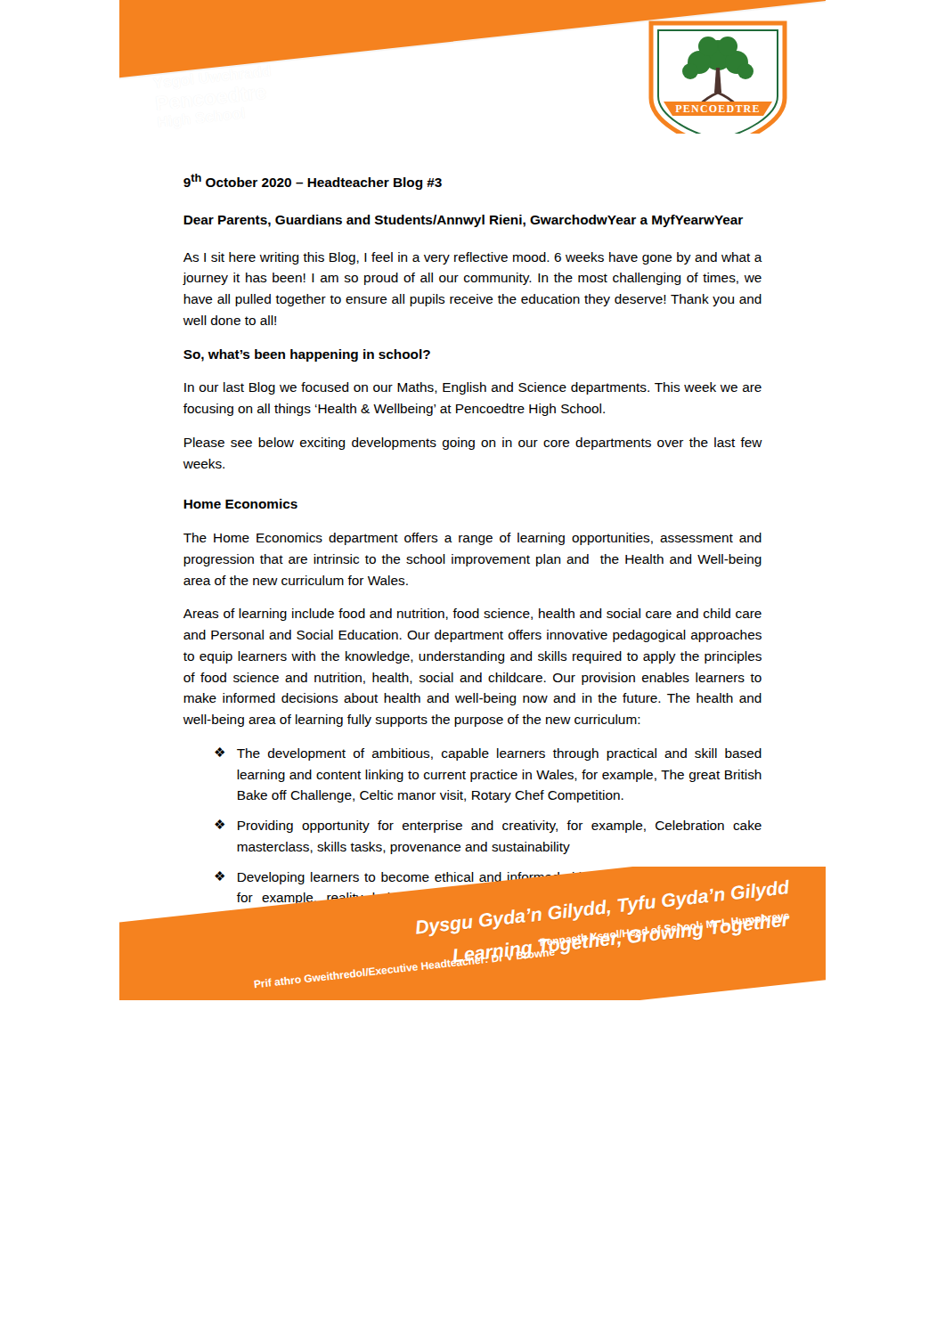Ysgol Uwchradd Pencoedtre High School
Merthyr Dyfan Road, Y Barri/Barry, Bro Morgannwg/Vale of Glamorgan CF62 9YQ01446 403500
PENCOEDTRE
9th October 2020 – Headteacher Blog #3
Dear Parents, Guardians and Students/Annwyl Rieni, GwarchodwYear a MyfYearwYear
As I sit here writing this Blog, I feel in a very reflective mood. 6 weeks have gone by and what a journey it has been! I am so proud of all our community. In the most challenging of times, we have all pulled together to ensure all pupils receive the education they deserve! Thank you and well done to all!
So, what’s been happening in school?
In our last Blog we focused on our Maths, English and Science departments. This week we are focusing on all things ‘Health & Wellbeing’ at Pencoedtre High School.
Please see below exciting developments going on in our core departments over the last few weeks.
Home Economics
The Home Economics department offers a range of learning opportunities, assessment and progression that are intrinsic to the school improvement plan and the Health and Well-being area of the new curriculum for Wales.
Areas of learning include food and nutrition, food science, health and social care and child care and Personal and Social Education. Our department offers innovative pedagogical approaches to equip learners with the knowledge, understanding and skills required to apply the principles of food science and nutrition, health, social and childcare. Our provision enables learners to make informed decisions about health and well-being now and in the future. The health and well-being area of learning fully supports the purpose of the new curriculum:
The development of ambitious, capable learners through practical and skill based learning and content linking to current practice in Wales, for example, The great British Bake off Challenge, Celtic manor visit, Rotary Chef Competition.
Providing opportunity for enterprise and creativity, for example, Celebration cake masterclass, skills tasks, provenance and sustainability
Developing learners to become ethical and informed citizens of Wales and the World for example, reality baby experience, provenance, faresharego scheme, healthy schools challenges,
Please see overleaf some photographs of all our learners engaging in activities provided by the
Dysgu Gyda’n Gilydd, Tyfu Gyda’n Gilydd
Pennaeth Ysgol/Head of School: Mr L Humphreys
Learning Together, Growing Together
Prif athro Gweithredol/Executive Headteacher: Dr V Browne